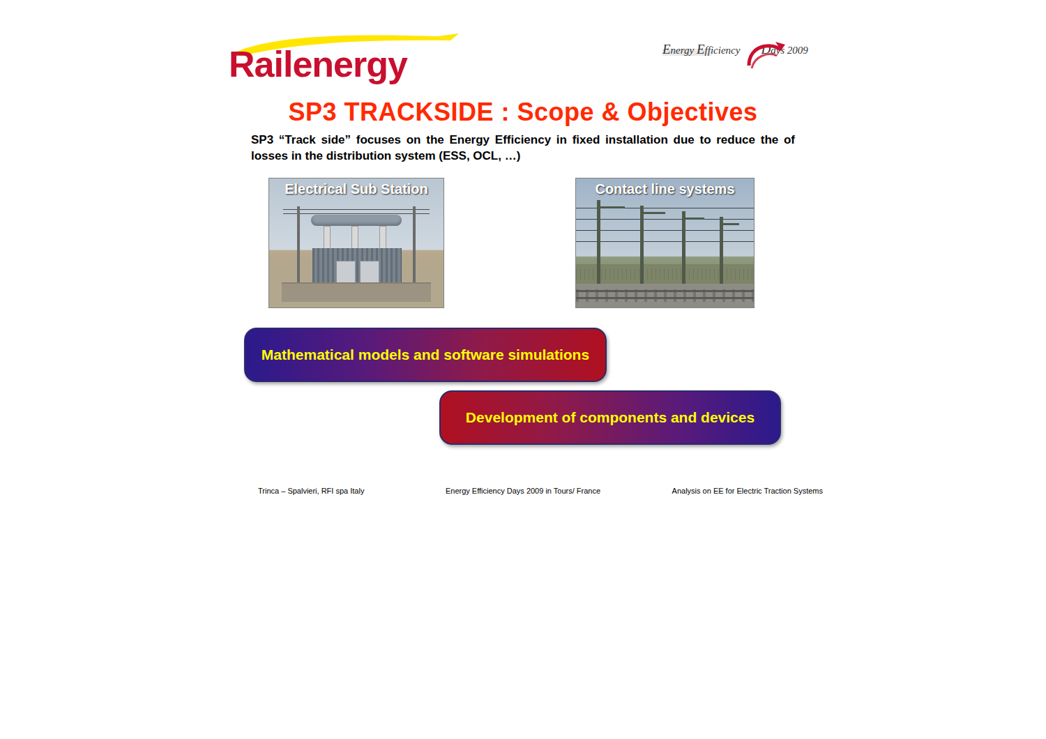Rail energy
Energy Efficiency Days 2009
SP3 TRACKSIDE : Scope & Objectives
SP3 “Track side” focuses on the Energy Efficiency in fixed installation due to reduce the of losses in the distribution system (ESS, OCL, …)
Electrical Sub Station
Contact line systems
Mathematical models and software simulations
Development of components and devices
Trinca – Spalvieri, RFI spa Italy
Energy Efficiency Days 2009 in Tours/ France
Analysis on EE for Electric Traction Systems